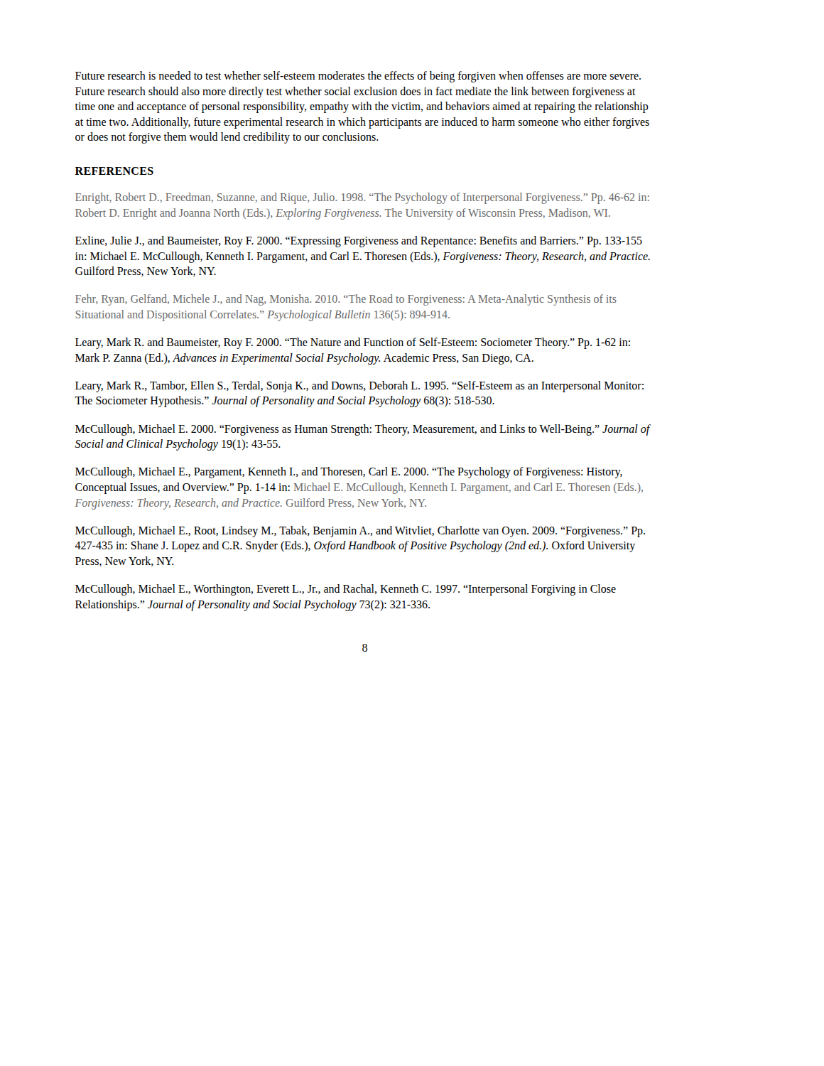Future research is needed to test whether self-esteem moderates the effects of being forgiven when offenses are more severe. Future research should also more directly test whether social exclusion does in fact mediate the link between forgiveness at time one and acceptance of personal responsibility, empathy with the victim, and behaviors aimed at repairing the relationship at time two. Additionally, future experimental research in which participants are induced to harm someone who either forgives or does not forgive them would lend credibility to our conclusions.
REFERENCES
Enright, Robert D., Freedman, Suzanne, and Rique, Julio. 1998. “The Psychology of Interpersonal Forgiveness.” Pp. 46-62 in: Robert D. Enright and Joanna North (Eds.), Exploring Forgiveness. The University of Wisconsin Press, Madison, WI.
Exline, Julie J., and Baumeister, Roy F. 2000. “Expressing Forgiveness and Repentance: Benefits and Barriers.” Pp. 133-155 in: Michael E. McCullough, Kenneth I. Pargament, and Carl E. Thoresen (Eds.), Forgiveness: Theory, Research, and Practice. Guilford Press, New York, NY.
Fehr, Ryan, Gelfand, Michele J., and Nag, Monisha. 2010. “The Road to Forgiveness: A Meta-Analytic Synthesis of its Situational and Dispositional Correlates.” Psychological Bulletin 136(5): 894-914.
Leary, Mark R. and Baumeister, Roy F. 2000. “The Nature and Function of Self-Esteem: Sociometer Theory.” Pp. 1-62 in: Mark P. Zanna (Ed.), Advances in Experimental Social Psychology. Academic Press, San Diego, CA.
Leary, Mark R., Tambor, Ellen S., Terdal, Sonja K., and Downs, Deborah L. 1995. “Self-Esteem as an Interpersonal Monitor: The Sociometer Hypothesis.” Journal of Personality and Social Psychology 68(3): 518-530.
McCullough, Michael E. 2000. “Forgiveness as Human Strength: Theory, Measurement, and Links to Well-Being.” Journal of Social and Clinical Psychology 19(1): 43-55.
McCullough, Michael E., Pargament, Kenneth I., and Thoresen, Carl E. 2000. “The Psychology of Forgiveness: History, Conceptual Issues, and Overview.” Pp. 1-14 in: Michael E. McCullough, Kenneth I. Pargament, and Carl E. Thoresen (Eds.), Forgiveness: Theory, Research, and Practice. Guilford Press, New York, NY.
McCullough, Michael E., Root, Lindsey M., Tabak, Benjamin A., and Witvliet, Charlotte van Oyen. 2009. “Forgiveness.” Pp. 427-435 in: Shane J. Lopez and C.R. Snyder (Eds.), Oxford Handbook of Positive Psychology (2nd ed.). Oxford University Press, New York, NY.
McCullough, Michael E., Worthington, Everett L., Jr., and Rachal, Kenneth C. 1997. “Interpersonal Forgiving in Close Relationships.” Journal of Personality and Social Psychology 73(2): 321-336.
8